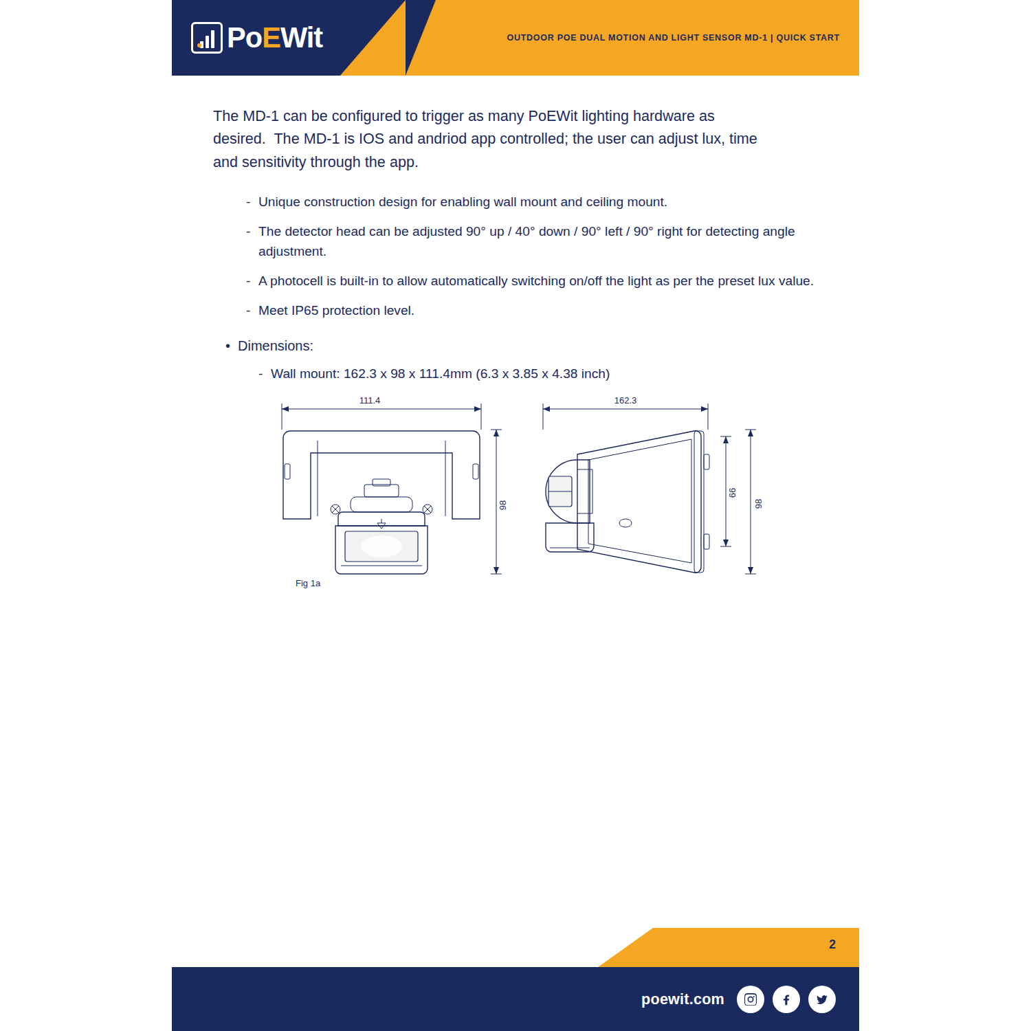PoEWit
OUTDOOR POE DUAL MOTION AND LIGHT SENSOR MD-1 | QUICK START
The MD-1 can be configured to trigger as many PoEWit lighting hardware as desired. The MD-1 is IOS and andriod app controlled; the user can adjust lux, time and sensitivity through the app.
Unique construction design for enabling wall mount and ceiling mount.
The detector head can be adjusted 90° up / 40° down / 90° left / 90° right for detecting angle adjustment.
A photocell is built-in to allow automatically switching on/off the light as per the preset lux value.
Meet IP65 protection level.
Dimensions:
Wall mount: 162.3 x 98 x 111.4mm (6.3 x 3.85 x 4.38 inch)
111.4 98 Fig 1a 162.3 66 98
2
poewit.com